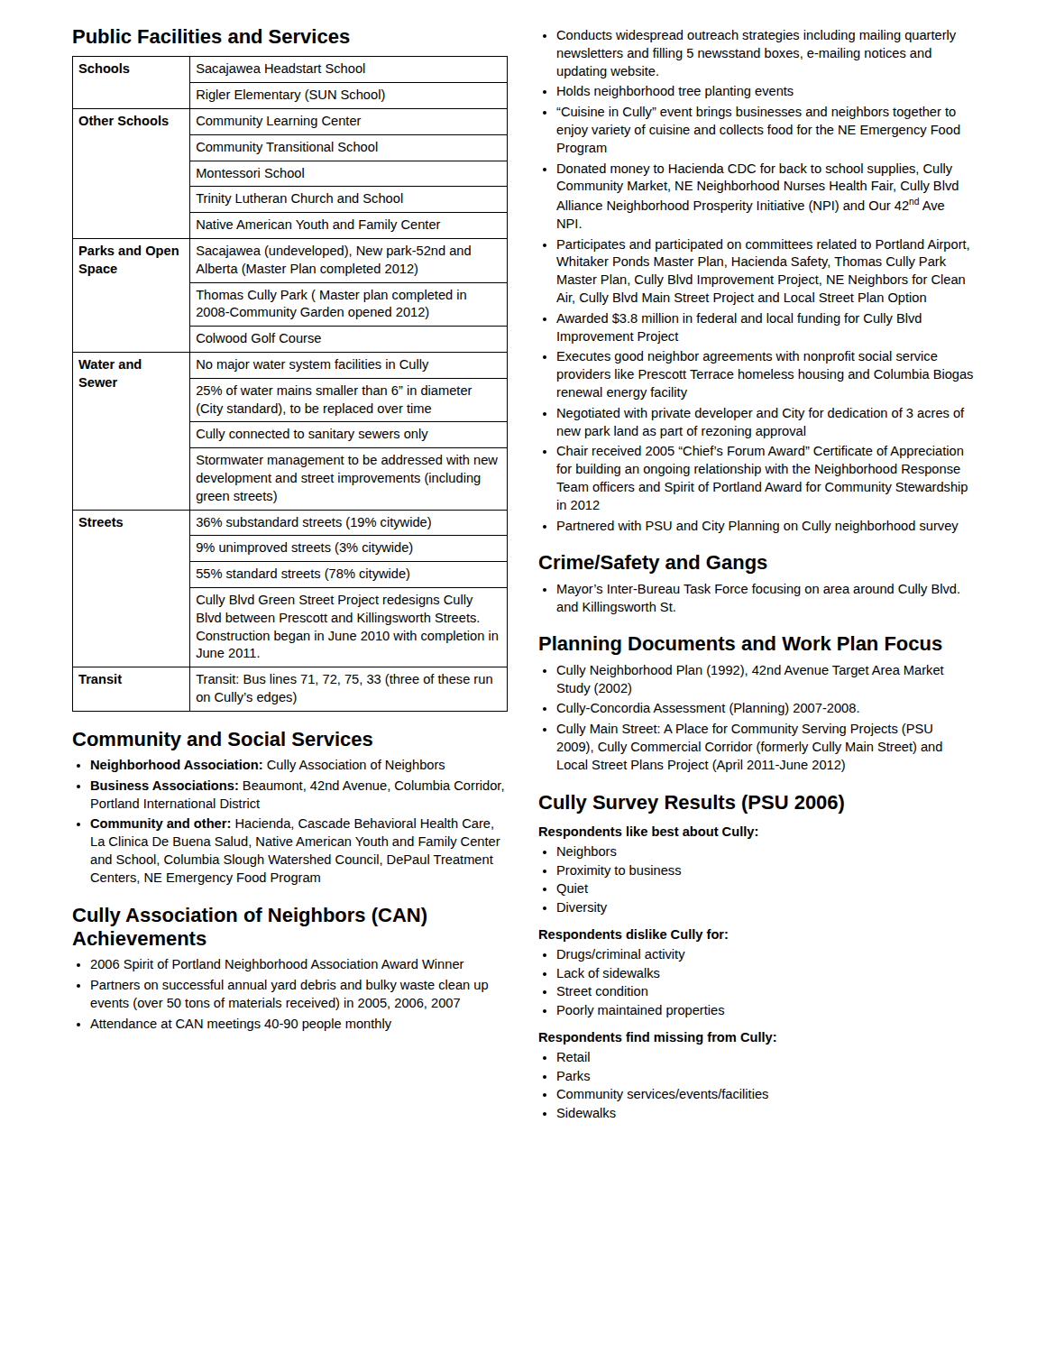Public Facilities and Services
| Schools | Sacajawea Headstart School |
| Rigler Elementary (SUN School) |
| Other Schools | Community Learning Center |
| Community Transitional School |
| Montessori School |
| Trinity Lutheran Church and School |
| Native American Youth and Family Center |
| Parks and Open Space | Sacajawea (undeveloped), New park-52nd and Alberta (Master Plan completed 2012) |
| Thomas Cully Park ( Master plan completed in 2008-Community Garden opened 2012) |
| Colwood Golf Course |
| Water and Sewer | No major water system facilities in Cully |
| 25% of water mains smaller than 6” in diameter (City standard), to be replaced over time |
| Cully connected to sanitary sewers only |
| Stormwater management to be addressed with new development and street improvements (including green streets) |
| Streets | 36% substandard streets (19% citywide) |
| 9% unimproved streets (3% citywide) |
| 55% standard streets (78% citywide) |
| Cully Blvd Green Street Project redesigns Cully Blvd between Prescott and Killingsworth Streets. Construction began in June 2010 with completion in June 2011. |
| Transit | Transit: Bus lines 71, 72, 75, 33 (three of these run on Cully’s edges) |
Community and Social Services
Neighborhood Association: Cully Association of Neighbors
Business Associations: Beaumont, 42nd Avenue, Columbia Corridor, Portland International District
Community and other: Hacienda, Cascade Behavioral Health Care, La Clinica De Buena Salud, Native American Youth and Family Center and School, Columbia Slough Watershed Council, DePaul Treatment Centers, NE Emergency Food Program
Cully Association of Neighbors (CAN) Achievements
2006 Spirit of Portland Neighborhood Association Award Winner
Partners on successful annual yard debris and bulky waste clean up events (over 50 tons of materials received) in 2005, 2006, 2007
Attendance at CAN meetings 40-90 people monthly
Conducts widespread outreach strategies including mailing quarterly newsletters and filling 5 newsstand boxes, e-mailing notices and updating website.
Holds neighborhood tree planting events
“Cuisine in Cully” event brings businesses and neighbors together to enjoy variety of cuisine and collects food for the NE Emergency Food Program
Donated money to Hacienda CDC for back to school supplies, Cully Community Market, NE Neighborhood Nurses Health Fair, Cully Blvd Alliance Neighborhood Prosperity Initiative (NPI) and Our 42nd Ave NPI.
Participates and participated on committees related to Portland Airport, Whitaker Ponds Master Plan, Hacienda Safety, Thomas Cully Park Master Plan, Cully Blvd Improvement Project, NE Neighbors for Clean Air, Cully Blvd Main Street Project and Local Street Plan Option
Awarded $3.8 million in federal and local funding for Cully Blvd Improvement Project
Executes good neighbor agreements with nonprofit social service providers like Prescott Terrace homeless housing and Columbia Biogas renewal energy facility
Negotiated with private developer and City for dedication of 3 acres of new park land as part of rezoning approval
Chair received 2005 “Chief’s Forum Award” Certificate of Appreciation for building an ongoing relationship with the Neighborhood Response Team officers and Spirit of Portland Award for Community Stewardship in 2012
Partnered with PSU and City Planning on Cully neighborhood survey
Crime/Safety and Gangs
Mayor’s Inter-Bureau Task Force focusing on area around Cully Blvd. and Killingsworth St.
Planning Documents and Work Plan Focus
Cully Neighborhood Plan (1992), 42nd Avenue Target Area Market Study (2002)
Cully-Concordia Assessment (Planning) 2007-2008.
Cully Main Street: A Place for Community Serving Projects (PSU 2009), Cully Commercial Corridor (formerly Cully Main Street) and Local Street Plans Project (April 2011-June 2012)
Cully Survey Results (PSU 2006)
Respondents like best about Cully:
Neighbors
Proximity to business
Quiet
Diversity
Respondents dislike Cully for:
Drugs/criminal activity
Lack of sidewalks
Street condition
Poorly maintained properties
Respondents find missing from Cully:
Retail
Parks
Community services/events/facilities
Sidewalks